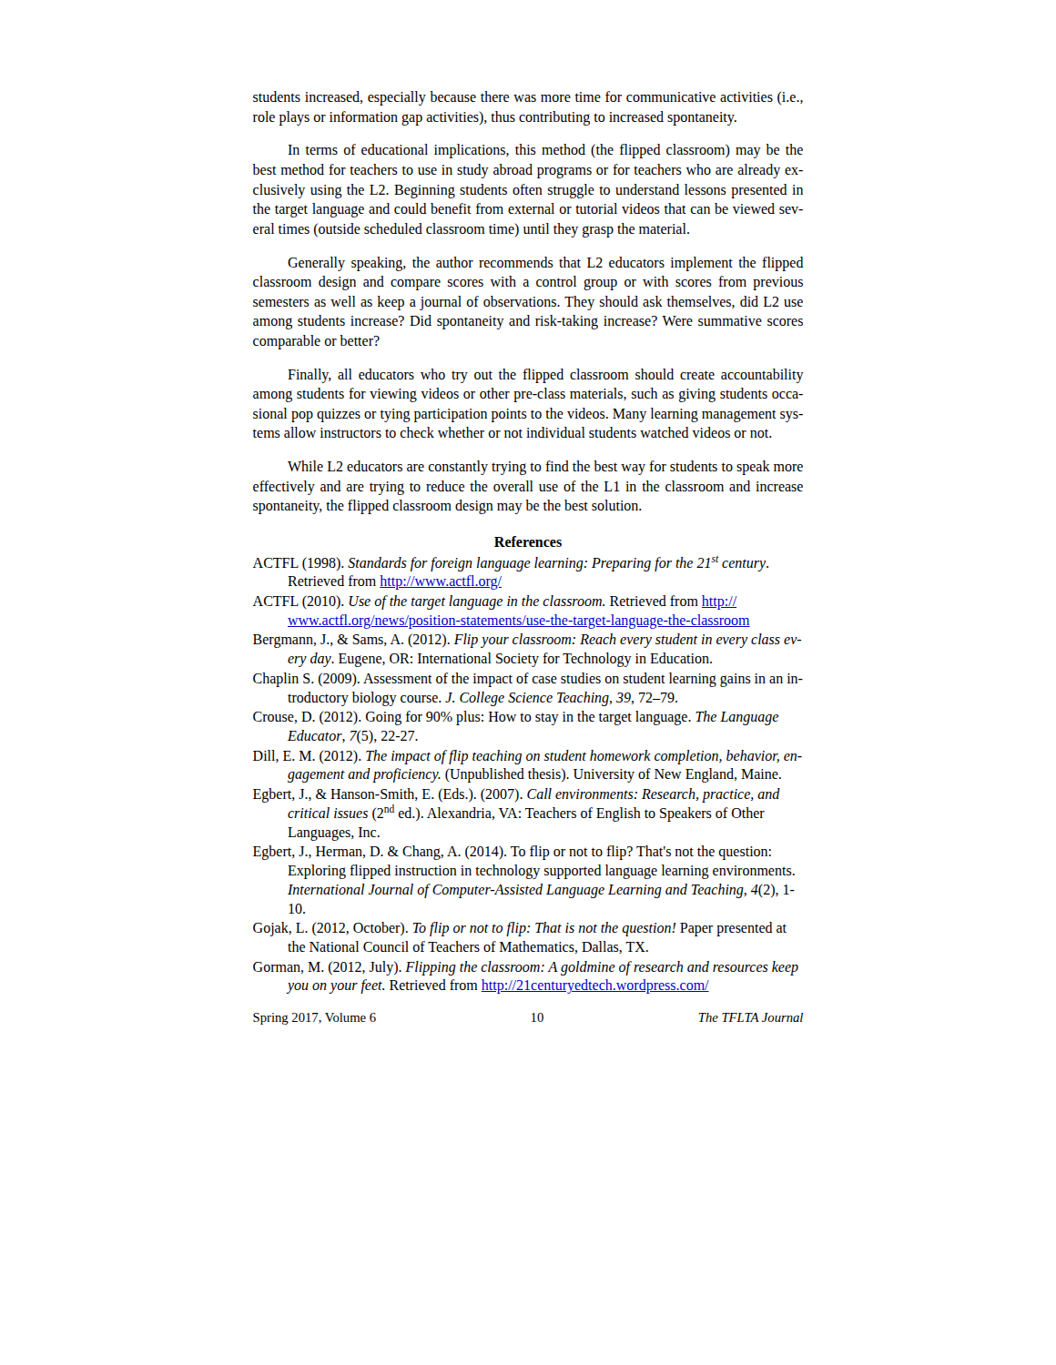students increased, especially because there was more time for communicative activities (i.e., role plays or information gap activities), thus contributing to increased spontaneity.
In terms of educational implications, this method (the flipped classroom) may be the best method for teachers to use in study abroad programs or for teachers who are already exclusively using the L2. Beginning students often struggle to understand lessons presented in the target language and could benefit from external or tutorial videos that can be viewed several times (outside scheduled classroom time) until they grasp the material.
Generally speaking, the author recommends that L2 educators implement the flipped classroom design and compare scores with a control group or with scores from previous semesters as well as keep a journal of observations. They should ask themselves, did L2 use among students increase? Did spontaneity and risk-taking increase? Were summative scores comparable or better?
Finally, all educators who try out the flipped classroom should create accountability among students for viewing videos or other pre-class materials, such as giving students occasional pop quizzes or tying participation points to the videos. Many learning management systems allow instructors to check whether or not individual students watched videos or not.
While L2 educators are constantly trying to find the best way for students to speak more effectively and are trying to reduce the overall use of the L1 in the classroom and increase spontaneity, the flipped classroom design may be the best solution.
References
ACTFL (1998). Standards for foreign language learning: Preparing for the 21st century. Retrieved from http://www.actfl.org/
ACTFL (2010). Use of the target language in the classroom. Retrieved from http:// www.actfl.org/news/position-statements/use-the-target-language-the-classroom
Bergmann, J., & Sams, A. (2012). Flip your classroom: Reach every student in every class every day. Eugene, OR: International Society for Technology in Education.
Chaplin S. (2009). Assessment of the impact of case studies on student learning gains in an introductory biology course. J. College Science Teaching, 39, 72–79.
Crouse, D. (2012). Going for 90% plus: How to stay in the target language. The Language Educator, 7(5), 22-27.
Dill, E. M. (2012). The impact of flip teaching on student homework completion, behavior, engagement and proficiency. (Unpublished thesis). University of New England, Maine.
Egbert, J., & Hanson-Smith, E. (Eds.). (2007). Call environments: Research, practice, and critical issues (2nd ed.). Alexandria, VA: Teachers of English to Speakers of Other Languages, Inc.
Egbert, J., Herman, D. & Chang, A. (2014). To flip or not to flip? That's not the question: Exploring flipped instruction in technology supported language learning environments. International Journal of Computer-Assisted Language Learning and Teaching, 4(2), 1-10.
Gojak, L. (2012, October). To flip or not to flip: That is not the question! Paper presented at the National Council of Teachers of Mathematics, Dallas, TX.
Gorman, M. (2012, July). Flipping the classroom: A goldmine of research and resources keep you on your feet. Retrieved from http://21centuryedtech.wordpress.com/
Spring 2017, Volume 6
10
The TFLTA Journal